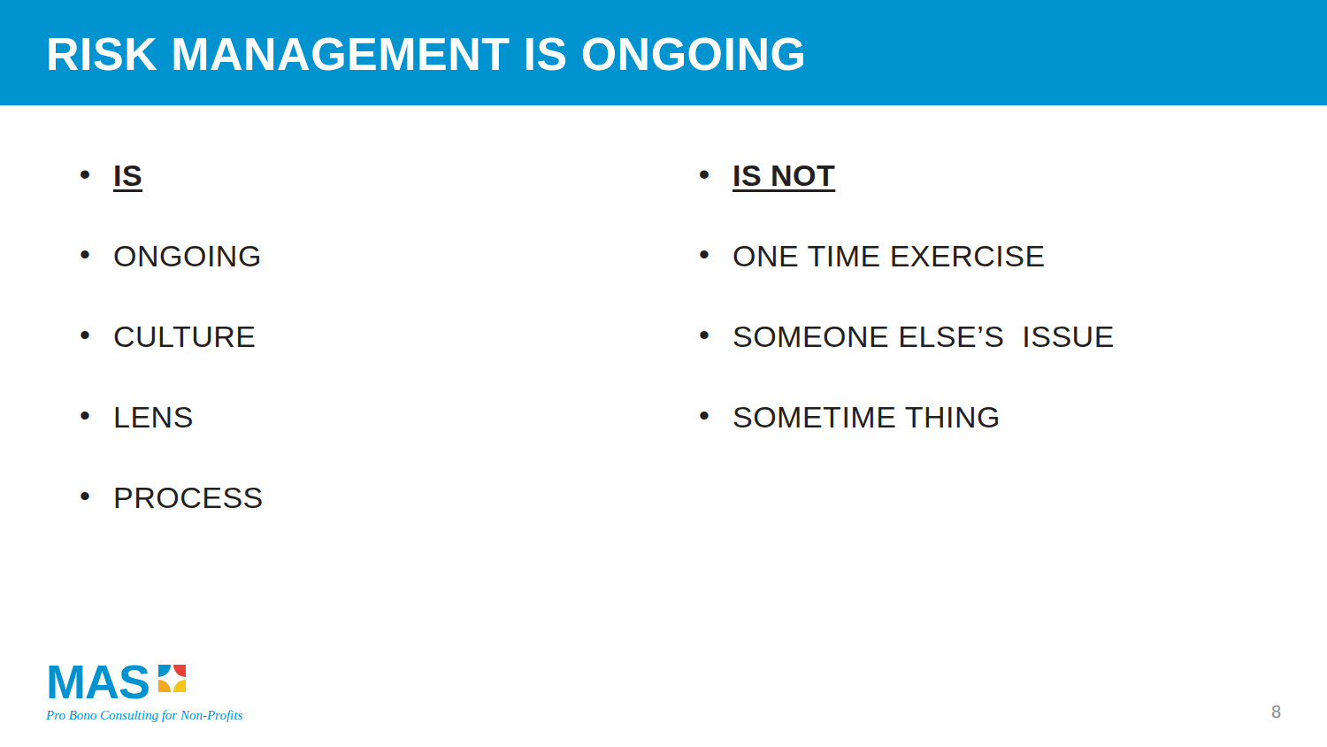RISK MANAGEMENT IS ONGOING
IS
ONGOING
CULTURE
LENS
PROCESS
IS NOT
ONE TIME EXERCISE
SOMEONE ELSE’S ISSUE
SOMETIME THING
MAS
Pro Bono Consulting for Non-Profits
8